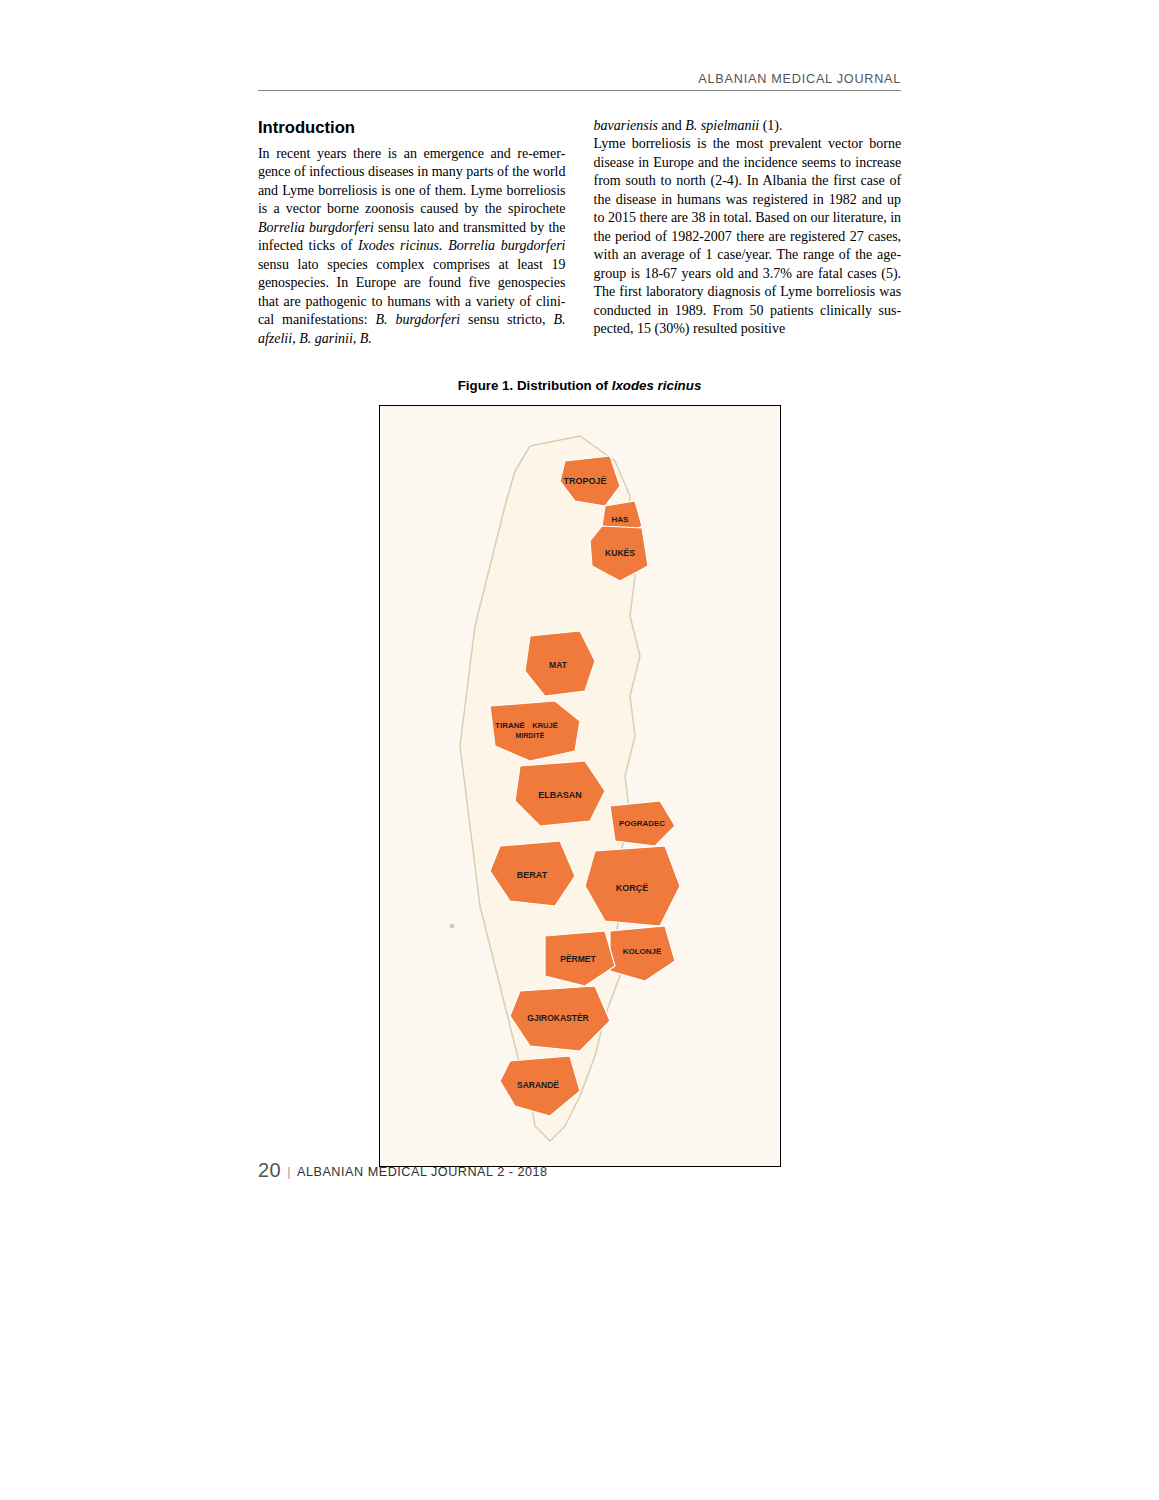ALBANIAN MEDICAL JOURNAL
Introduction
In recent years there is an emergence and re-emergence of infectious diseases in many parts of the world and Lyme borreliosis is one of them. Lyme borreliosis is a vector borne zoonosis caused by the spirochete Borrelia burgdorferi sensu lato and transmitted by the infected ticks of Ixodes ricinus. Borrelia burgdorferi sensu lato species complex comprises at least 19 genospecies. In Europe are found five genospecies that are pathogenic to humans with a variety of clinical manifestations: B. burgdorferi sensu stricto, B. afzelii, B. garinii, B.
bavariensis and B. spielmanii (1).
Lyme borreliosis is the most prevalent vector borne disease in Europe and the incidence seems to increase from south to north (2-4). In Albania the first case of the disease in humans was registered in 1982 and up to 2015 there are 38 in total. Based on our literature, in the period of 1982-2007 there are registered 27 cases, with an average of 1 case/year. The range of the age-group is 18-67 years old and 3.7% are fatal cases (5). The first laboratory diagnosis of Lyme borreliosis was conducted in 1989. From 50 patients clinically suspected, 15 (30%) resulted positive
Figure 1. Distribution of Ixodes ricinus
TROPOJË HAS KUKËS MAT TIRANË KRUJË MIRDITË ELBASAN POGRADEC BERAT KORÇË KOLONJË PËRMET GJIROKASTËR SARANDË
20|ALBANIAN MEDICAL JOURNAL 2 - 2018